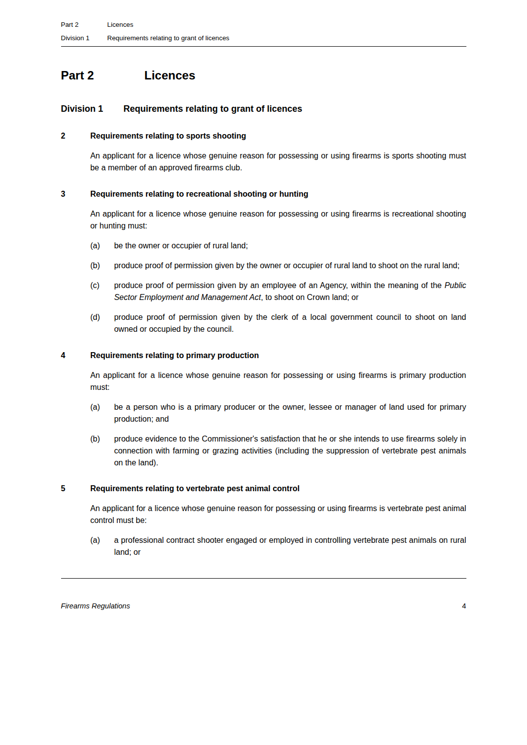Part 2
Licences
Division 1
Requirements relating to grant of licences
Part 2 Licences
Division 1 Requirements relating to grant of licences
2 Requirements relating to sports shooting
An applicant for a licence whose genuine reason for possessing or using firearms is sports shooting must be a member of an approved firearms club.
3 Requirements relating to recreational shooting or hunting
An applicant for a licence whose genuine reason for possessing or using firearms is recreational shooting or hunting must:
(a) be the owner or occupier of rural land;
(b) produce proof of permission given by the owner or occupier of rural land to shoot on the rural land;
(c) produce proof of permission given by an employee of an Agency, within the meaning of the Public Sector Employment and Management Act, to shoot on Crown land; or
(d) produce proof of permission given by the clerk of a local government council to shoot on land owned or occupied by the council.
4 Requirements relating to primary production
An applicant for a licence whose genuine reason for possessing or using firearms is primary production must:
(a) be a person who is a primary producer or the owner, lessee or manager of land used for primary production; and
(b) produce evidence to the Commissioner's satisfaction that he or she intends to use firearms solely in connection with farming or grazing activities (including the suppression of vertebrate pest animals on the land).
5 Requirements relating to vertebrate pest animal control
An applicant for a licence whose genuine reason for possessing or using firearms is vertebrate pest animal control must be:
(a) a professional contract shooter engaged or employed in controlling vertebrate pest animals on rural land; or
Firearms Regulations
4